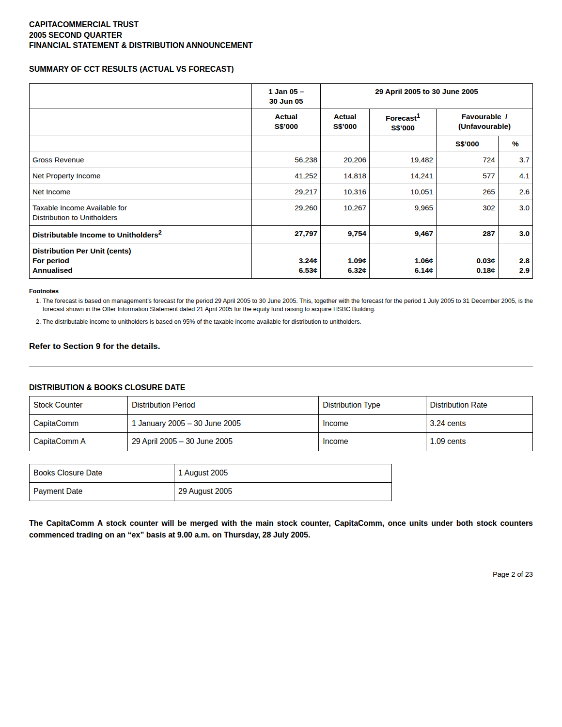CAPITACOMMERCIAL TRUST
2005 SECOND QUARTER
FINANCIAL STATEMENT & DISTRIBUTION ANNOUNCEMENT
SUMMARY OF CCT RESULTS (ACTUAL VS FORECAST)
| | 1 Jan 05 – 30 Jun 05 | 29 April 2005 to 30 June 2005 |
| | Actual S$’000 | Actual S$’000 | Forecast 1 S$’000 | Favourable / (Unfavourable) |
| | | | | S$’000 | % |
| Gross Revenue | 56,238 | 20,206 | 19,482 | 724 | 3.7 |
| Net Property Income | 41,252 | 14,818 | 14,241 | 577 | 4.1 |
| Net Income | 29,217 | 10,316 | 10,051 | 265 | 2.6 |
| Taxable Income Available for Distribution to Unitholders | 29,260 | 10,267 | 9,965 | 302 | 3.0 |
| Distributable Income to Unitholders 2 | 27,797 | 9,754 | 9,467 | 287 | 3.0 |
| Distribution Per Unit (cents) For period Annualised | 3.24¢ 6.53¢ | 1.09¢ 6.32¢ | 1.06¢ 6.14¢ | 0.03¢ 0.18¢ | 2.8 2.9 |
Footnotes
The forecast is based on management’s forecast for the period 29 April 2005 to 30 June 2005. This, together with the forecast for the period 1 July 2005 to 31 December 2005, is the forecast shown in the Offer Information Statement dated 21 April 2005 for the equity fund raising to acquire HSBC Building.
The distributable income to unitholders is based on 95% of the taxable income available for distribution to unitholders.
Refer to Section 9 for the details.
DISTRIBUTION & BOOKS CLOSURE DATE
| Stock Counter | Distribution Period | Distribution Type | Distribution Rate |
| CapitaComm | 1 January 2005 – 30 June 2005 | Income | 3.24 cents |
| CapitaComm A | 29 April 2005 – 30 June 2005 | Income | 1.09 cents |
| Books Closure Date | 1 August 2005 |
| Payment Date | 29 August 2005 |
The CapitaComm A stock counter will be merged with the main stock counter, CapitaComm, once units under both stock counters commenced trading on an “ex” basis at 9.00 a.m. on Thursday, 28 July 2005.
Page 2 of 23